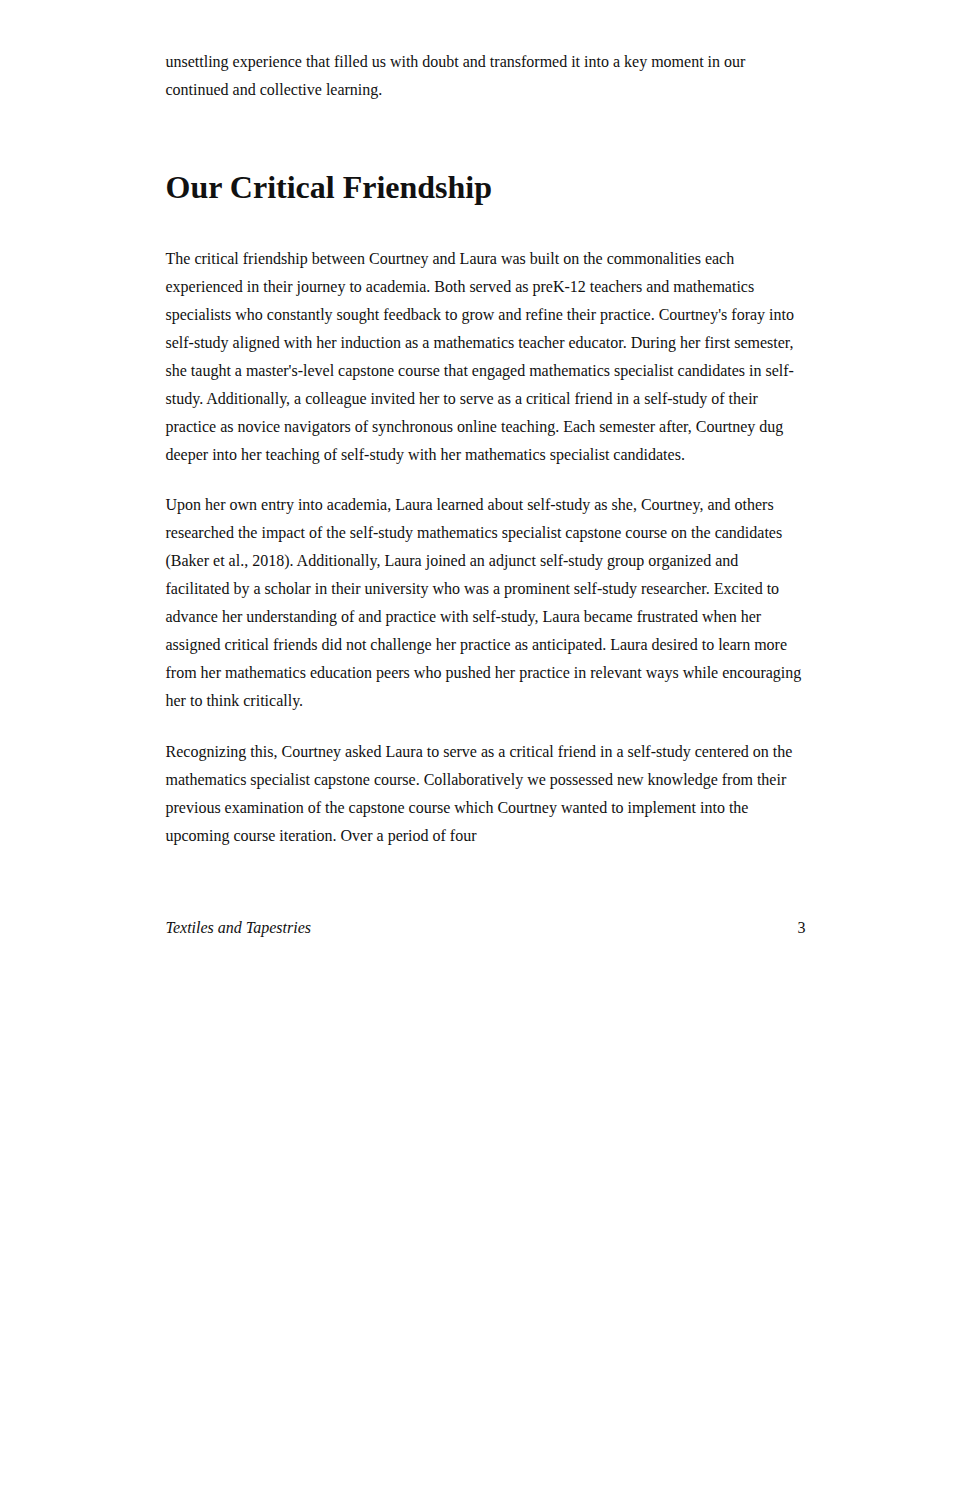unsettling experience that filled us with doubt and transformed it into a key moment in our continued and collective learning.
Our Critical Friendship
The critical friendship between Courtney and Laura was built on the commonalities each experienced in their journey to academia. Both served as preK-12 teachers and mathematics specialists who constantly sought feedback to grow and refine their practice. Courtney's foray into self-study aligned with her induction as a mathematics teacher educator. During her first semester, she taught a master's-level capstone course that engaged mathematics specialist candidates in self-study. Additionally, a colleague invited her to serve as a critical friend in a self-study of their practice as novice navigators of synchronous online teaching. Each semester after, Courtney dug deeper into her teaching of self-study with her mathematics specialist candidates.
Upon her own entry into academia, Laura learned about self-study as she, Courtney, and others researched the impact of the self-study mathematics specialist capstone course on the candidates (Baker et al., 2018). Additionally, Laura joined an adjunct self-study group organized and facilitated by a scholar in their university who was a prominent self-study researcher. Excited to advance her understanding of and practice with self-study, Laura became frustrated when her assigned critical friends did not challenge her practice as anticipated. Laura desired to learn more from her mathematics education peers who pushed her practice in relevant ways while encouraging her to think critically.
Recognizing this, Courtney asked Laura to serve as a critical friend in a self-study centered on the mathematics specialist capstone course. Collaboratively we possessed new knowledge from their previous examination of the capstone course which Courtney wanted to implement into the upcoming course iteration. Over a period of four
Textiles and Tapestries 3